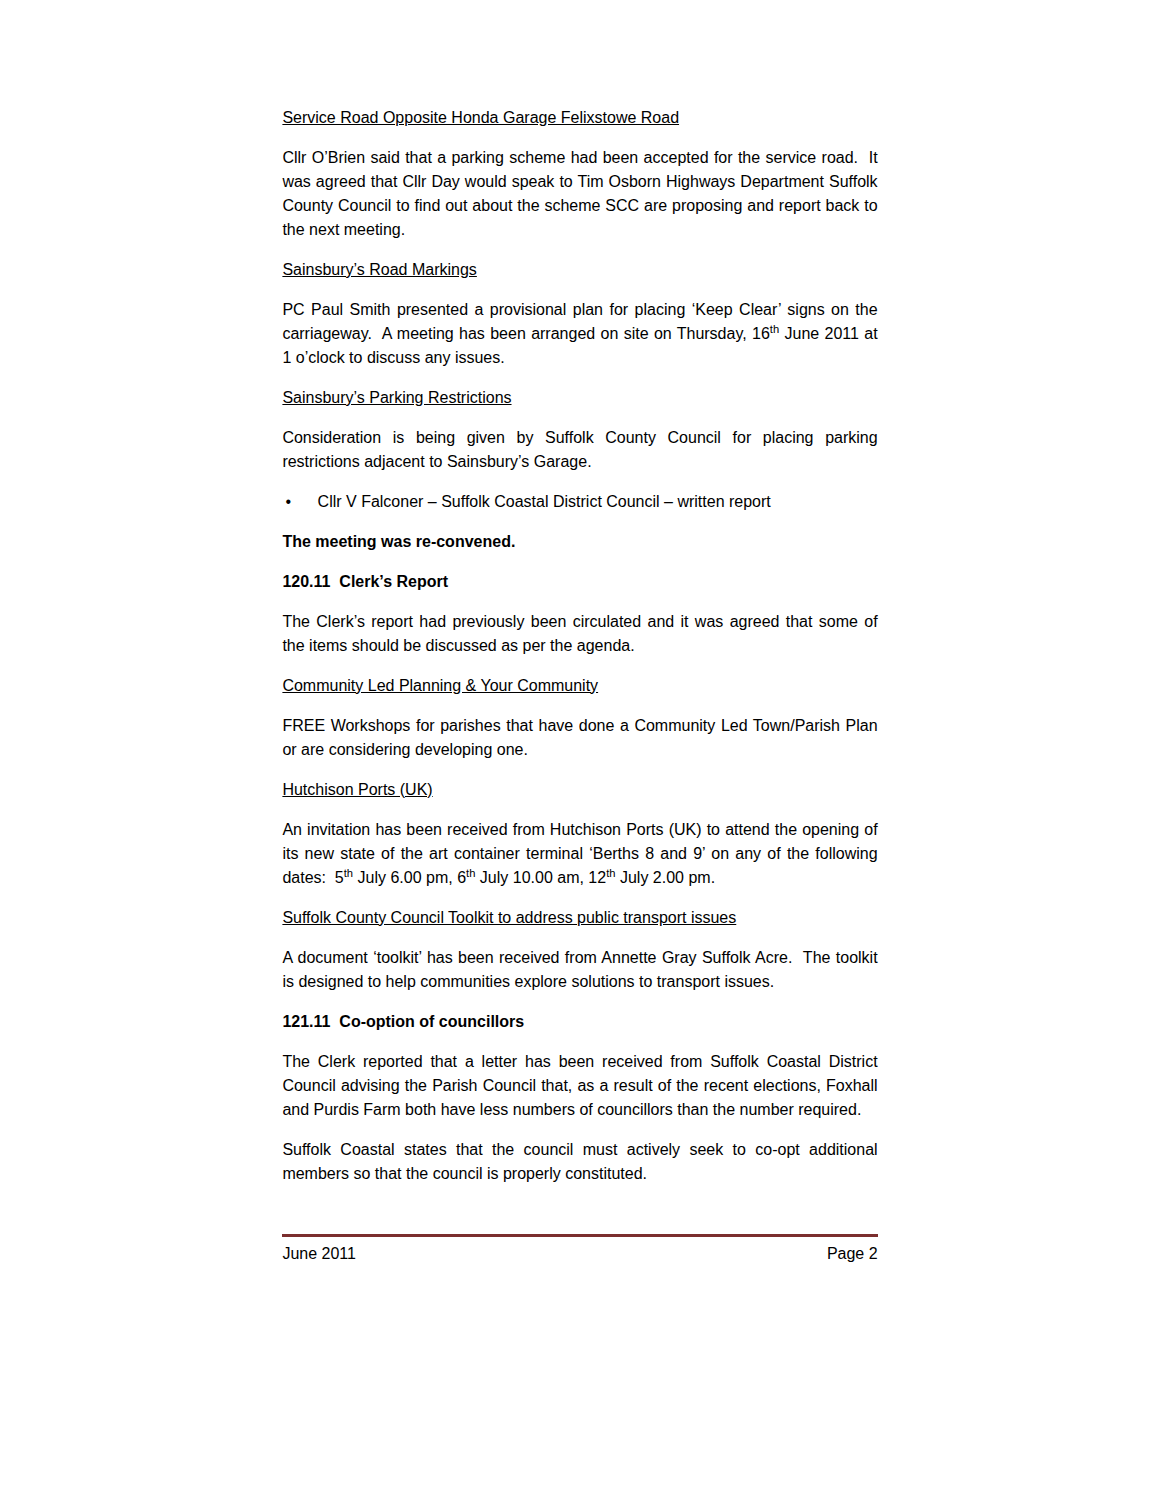Service Road Opposite Honda Garage Felixstowe Road
Cllr O’Brien said that a parking scheme had been accepted for the service road. It was agreed that Cllr Day would speak to Tim Osborn Highways Department Suffolk County Council to find out about the scheme SCC are proposing and report back to the next meeting.
Sainsbury’s Road Markings
PC Paul Smith presented a provisional plan for placing ‘Keep Clear’ signs on the carriageway. A meeting has been arranged on site on Thursday, 16th June 2011 at 1 o’clock to discuss any issues.
Sainsbury’s Parking Restrictions
Consideration is being given by Suffolk County Council for placing parking restrictions adjacent to Sainsbury’s Garage.
Cllr V Falconer – Suffolk Coastal District Council – written report
The meeting was re-convened.
120.11 Clerk’s Report
The Clerk’s report had previously been circulated and it was agreed that some of the items should be discussed as per the agenda.
Community Led Planning & Your Community
FREE Workshops for parishes that have done a Community Led Town/Parish Plan or are considering developing one.
Hutchison Ports (UK)
An invitation has been received from Hutchison Ports (UK) to attend the opening of its new state of the art container terminal ‘Berths 8 and 9’ on any of the following dates: 5th July 6.00 pm, 6th July 10.00 am, 12th July 2.00 pm.
Suffolk County Council Toolkit to address public transport issues
A document ‘toolkit’ has been received from Annette Gray Suffolk Acre. The toolkit is designed to help communities explore solutions to transport issues.
121.11 Co-option of councillors
The Clerk reported that a letter has been received from Suffolk Coastal District Council advising the Parish Council that, as a result of the recent elections, Foxhall and Purdis Farm both have less numbers of councillors than the number required.
Suffolk Coastal states that the council must actively seek to co-opt additional members so that the council is properly constituted.
June 2011 Page 2